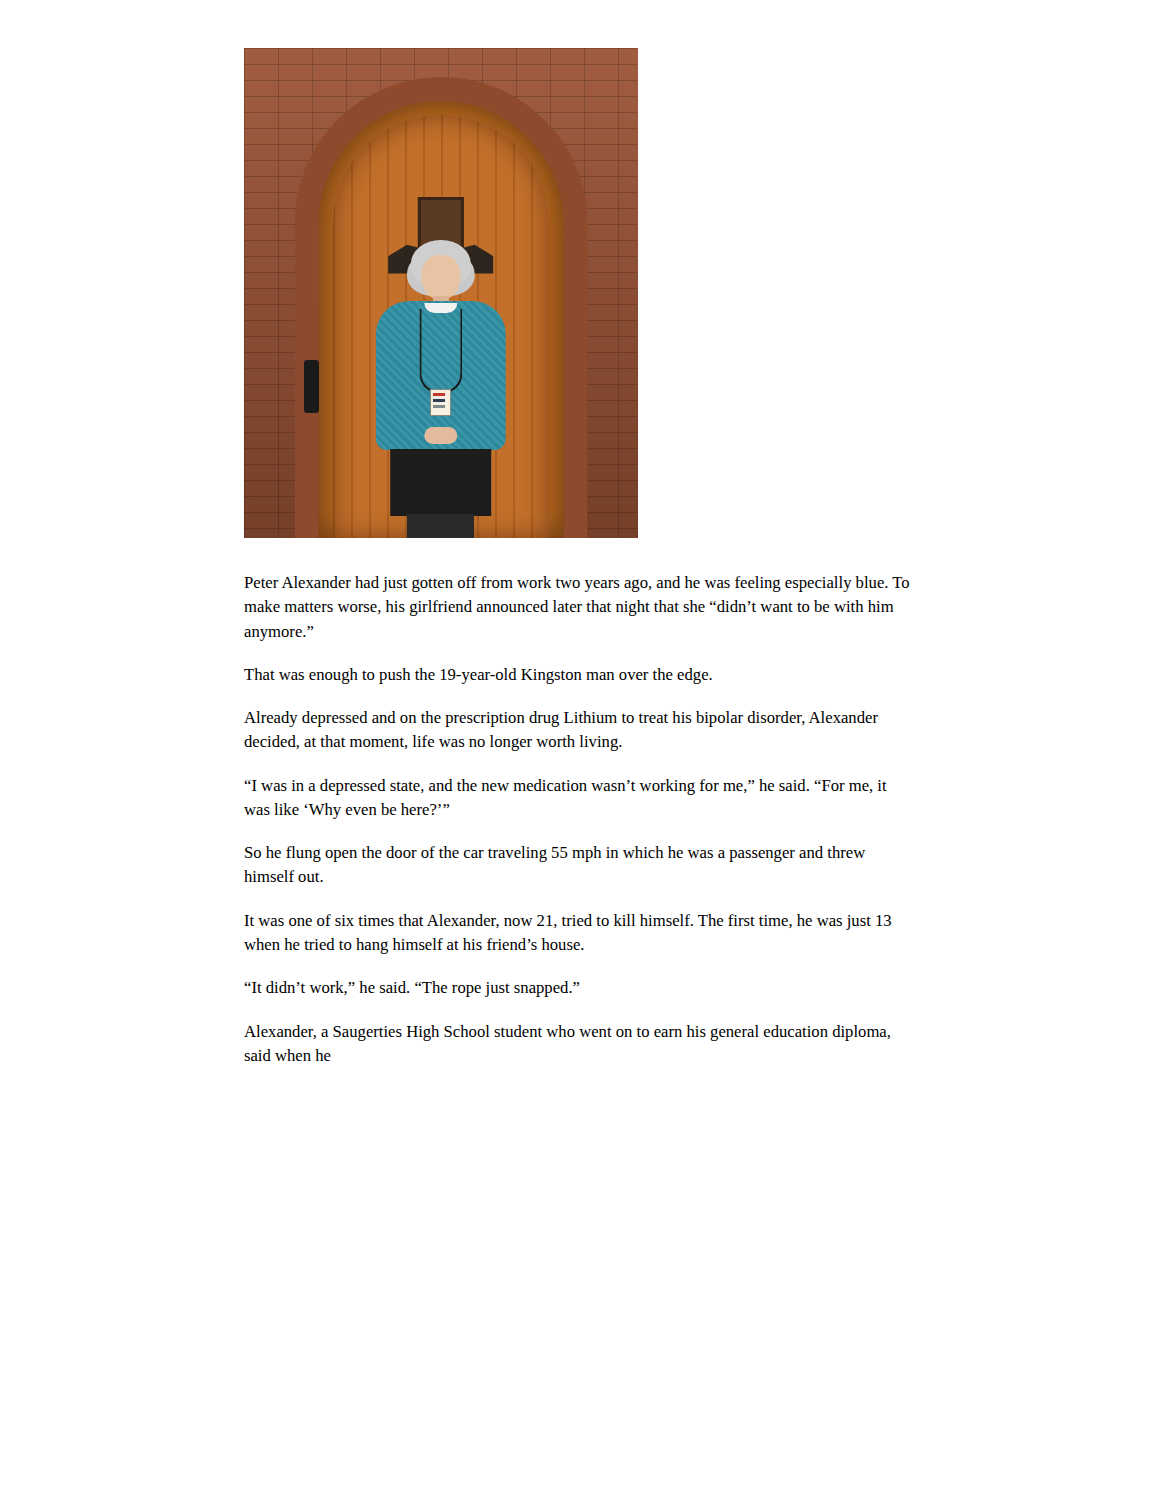Peter Alexander had just gotten off from work two years ago, and he was feeling especially blue. To make matters worse, his girlfriend announced later that night that she “didn’t want to be with him anymore.”
That was enough to push the 19-year-old Kingston man over the edge.
Already depressed and on the prescription drug Lithium to treat his bipolar disorder, Alexander decided, at that moment, life was no longer worth living.
“I was in a depressed state, and the new medication wasn’t working for me,” he said. “For me, it was like ‘Why even be here?’”
So he flung open the door of the car traveling 55 mph in which he was a passenger and threw himself out.
It was one of six times that Alexander, now 21, tried to kill himself. The first time, he was just 13 when he tried to hang himself at his friend’s house.
“It didn’t work,” he said. “The rope just snapped.”
Alexander, a Saugerties High School student who went on to earn his general education diploma, said when he